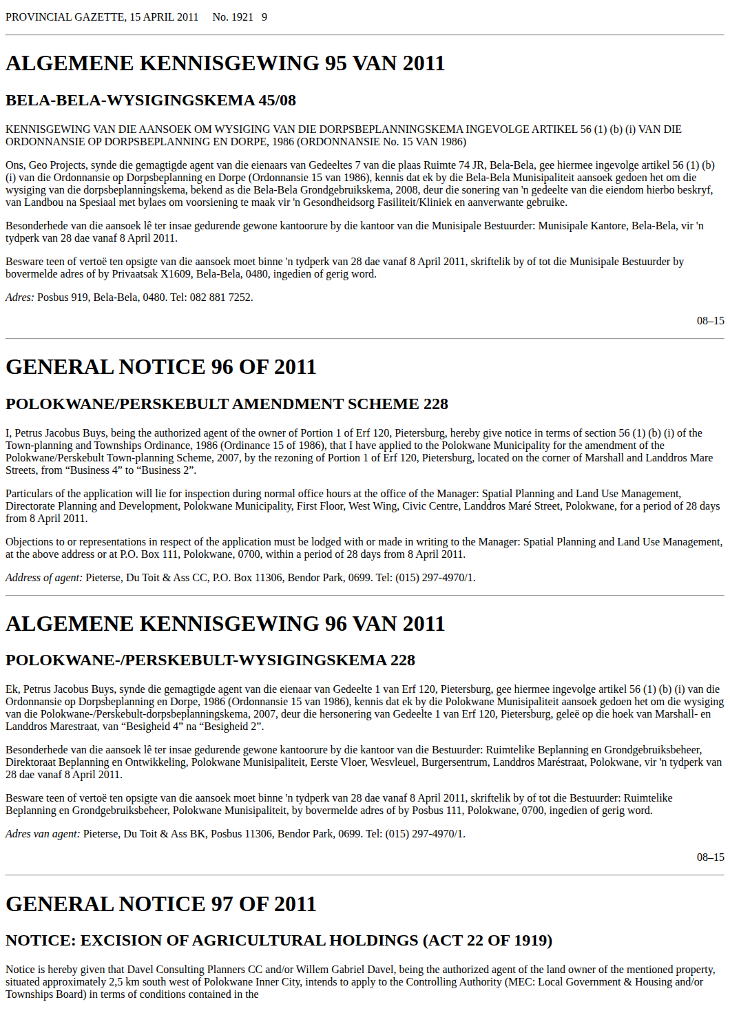PROVINCIAL GAZETTE, 15 APRIL 2011 No. 1921 9
ALGEMENE KENNISGEWING 95 VAN 2011
BELA-BELA-WYSIGINGSKEMA 45/08
KENNISGEWING VAN DIE AANSOEK OM WYSIGING VAN DIE DORPSBEPLANNINGSKEMA INGEVOLGE ARTIKEL 56 (1) (b) (i) VAN DIE ORDONNANSIE OP DORPSBEPLANNING EN DORPE, 1986 (ORDONNANSIE No. 15 VAN 1986)
Ons, Geo Projects, synde die gemagtigde agent van die eienaars van Gedeeltes 7 van die plaas Ruimte 74 JR, Bela-Bela, gee hiermee ingevolge artikel 56 (1) (b) (i) van die Ordonnansie op Dorpsbeplanning en Dorpe (Ordonnansie 15 van 1986), kennis dat ek by die Bela-Bela Munisipaliteit aansoek gedoen het om die wysiging van die dorpsbeplanningskema, bekend as die Bela-Bela Grondgebruikskema, 2008, deur die sonering van 'n gedeelte van die eiendom hierbo beskryf, van Landbou na Spesiaal met bylaes om voorsiening te maak vir 'n Gesondheidsorg Fasiliteit/Kliniek en aanverwante gebruike.
Besonderhede van die aansoek lê ter insae gedurende gewone kantoorure by die kantoor van die Munisipale Bestuurder: Munisipale Kantore, Bela-Bela, vir 'n tydperk van 28 dae vanaf 8 April 2011.
Besware teen of vertoë ten opsigte van die aansoek moet binne 'n tydperk van 28 dae vanaf 8 April 2011, skriftelik by of tot die Munisipale Bestuurder by bovermelde adres of by Privaatsak X1609, Bela-Bela, 0480, ingedien of gerig word.
Adres: Posbus 919, Bela-Bela, 0480. Tel: 082 881 7252.
08–15
GENERAL NOTICE 96 OF 2011
POLOKWANE/PERSKEBULT AMENDMENT SCHEME 228
I, Petrus Jacobus Buys, being the authorized agent of the owner of Portion 1 of Erf 120, Pietersburg, hereby give notice in terms of section 56 (1) (b) (i) of the Town-planning and Townships Ordinance, 1986 (Ordinance 15 of 1986), that I have applied to the Polokwane Municipality for the amendment of the Polokwane/Perskebult Town-planning Scheme, 2007, by the rezoning of Portion 1 of Erf 120, Pietersburg, located on the corner of Marshall and Landdros Mare Streets, from “Business 4” to “Business 2”.
Particulars of the application will lie for inspection during normal office hours at the office of the Manager: Spatial Planning and Land Use Management, Directorate Planning and Development, Polokwane Municipality, First Floor, West Wing, Civic Centre, Landdros Maré Street, Polokwane, for a period of 28 days from 8 April 2011.
Objections to or representations in respect of the application must be lodged with or made in writing to the Manager: Spatial Planning and Land Use Management, at the above address or at P.O. Box 111, Polokwane, 0700, within a period of 28 days from 8 April 2011.
Address of agent: Pieterse, Du Toit & Ass CC, P.O. Box 11306, Bendor Park, 0699. Tel: (015) 297-4970/1.
ALGEMENE KENNISGEWING 96 VAN 2011
POLOKWANE-/PERSKEBULT-WYSIGINGSKEMA 228
Ek, Petrus Jacobus Buys, synde die gemagtigde agent van die eienaar van Gedeelte 1 van Erf 120, Pietersburg, gee hiermee ingevolge artikel 56 (1) (b) (i) van die Ordonnansie op Dorpsbeplanning en Dorpe, 1986 (Ordonnansie 15 van 1986), kennis dat ek by die Polokwane Munisipaliteit aansoek gedoen het om die wysiging van die Polokwane-/Perskebult-dorpsbeplanningskema, 2007, deur die hersonering van Gedeelte 1 van Erf 120, Pietersburg, geleë op die hoek van Marshall- en Landdros Marestraat, van “Besigheid 4” na “Besigheid 2”.
Besonderhede van die aansoek lê ter insae gedurende gewone kantoorure by die kantoor van die Bestuurder: Ruimtelike Beplanning en Grondgebruiksbeheer, Direktoraat Beplanning en Ontwikkeling, Polokwane Munisipaliteit, Eerste Vloer, Wesvleuel, Burgersentrum, Landdros Maréstraat, Polokwane, vir 'n tydperk van 28 dae vanaf 8 April 2011.
Besware teen of vertoë ten opsigte van die aansoek moet binne 'n tydperk van 28 dae vanaf 8 April 2011, skriftelik by of tot die Bestuurder: Ruimtelike Beplanning en Grondgebruiksbeheer, Polokwane Munisipaliteit, by bovermelde adres of by Posbus 111, Polokwane, 0700, ingedien of gerig word.
Adres van agent: Pieterse, Du Toit & Ass BK, Posbus 11306, Bendor Park, 0699. Tel: (015) 297-4970/1.
08–15
GENERAL NOTICE 97 OF 2011
NOTICE: EXCISION OF AGRICULTURAL HOLDINGS (ACT 22 OF 1919)
Notice is hereby given that Davel Consulting Planners CC and/or Willem Gabriel Davel, being the authorized agent of the land owner of the mentioned property, situated approximately 2,5 km south west of Polokwane Inner City, intends to apply to the Controlling Authority (MEC: Local Government & Housing and/or Townships Board) in terms of conditions contained in the